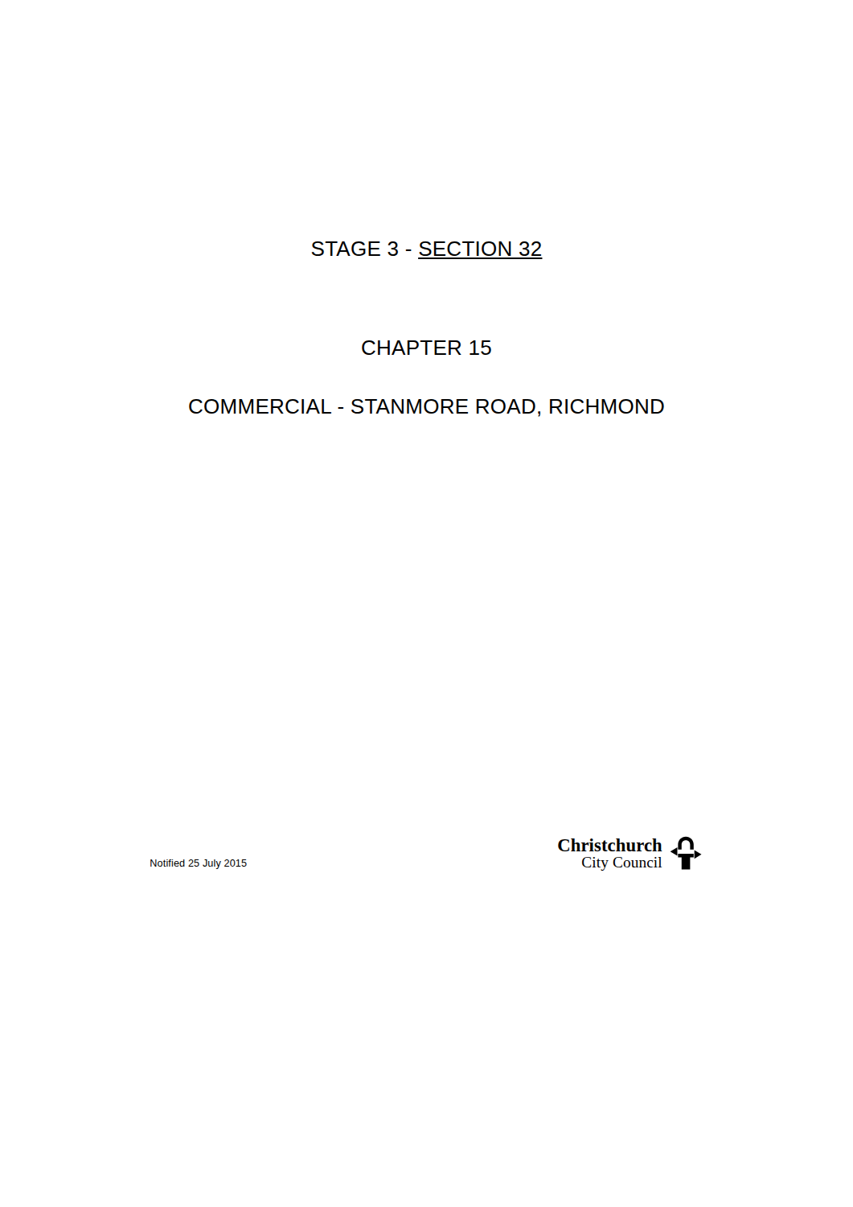STAGE 3 - SECTION 32
CHAPTER 15
COMMERCIAL - STANMORE ROAD, RICHMOND
Notified 25 July 2015
Christchurch
City Council